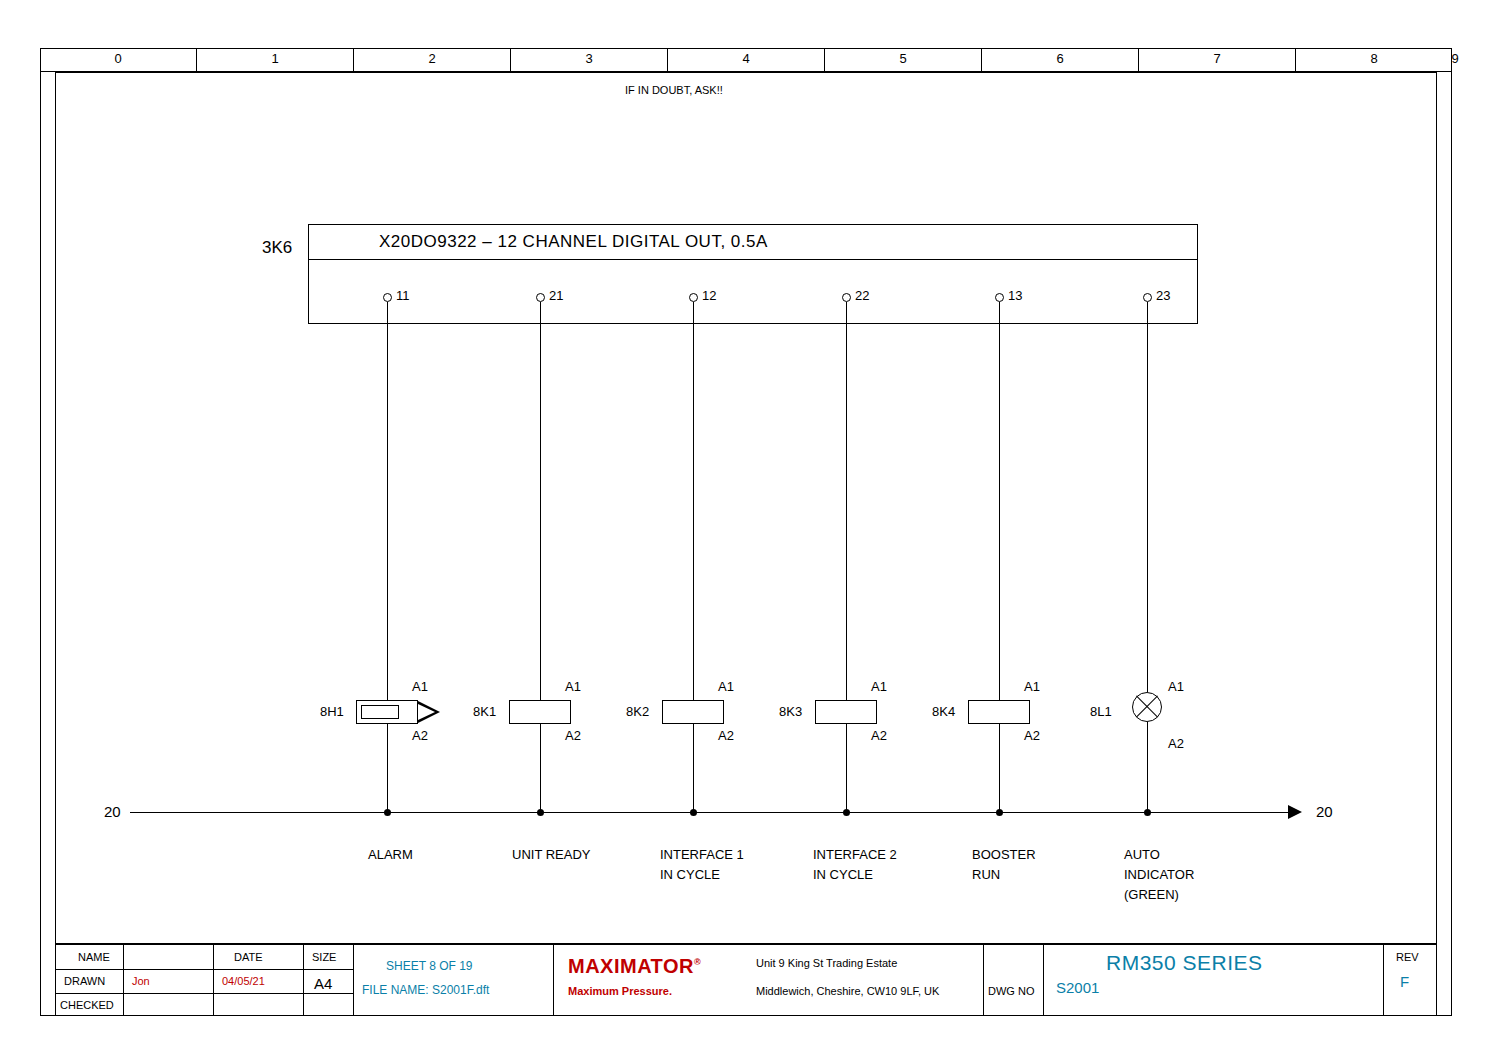0
1
2
3
4
5
6
7
8
9
IF IN DOUBT, ASK!!
3K6
X20DO9322 – 12 CHANNEL DIGITAL OUT, 0.5A
11
21
12
22
13
23
8H1
A1
A2
8K1
A1
A2
8K2
A1
A2
8K3
A1
A2
8K4
A1
A2
8L1
A1
A2
20
20
ALARM
UNIT READY
INTERFACE 1
IN CYCLE
INTERFACE 2
IN CYCLE
BOOSTER
RUN
AUTO
INDICATOR
(GREEN)
NAME
DATE
DRAWN
Jon
04/05/21
CHECKED
SIZE
A4
SHEET 8 OF 19
FILE NAME: S2001F.dft
MAXIMATOR®
Maximum Pressure.
Unit 9 King St Trading Estate
Middlewich, Cheshire, CW10 9LF, UK
DWG NO
S2001
RM350 SERIES
REV
F